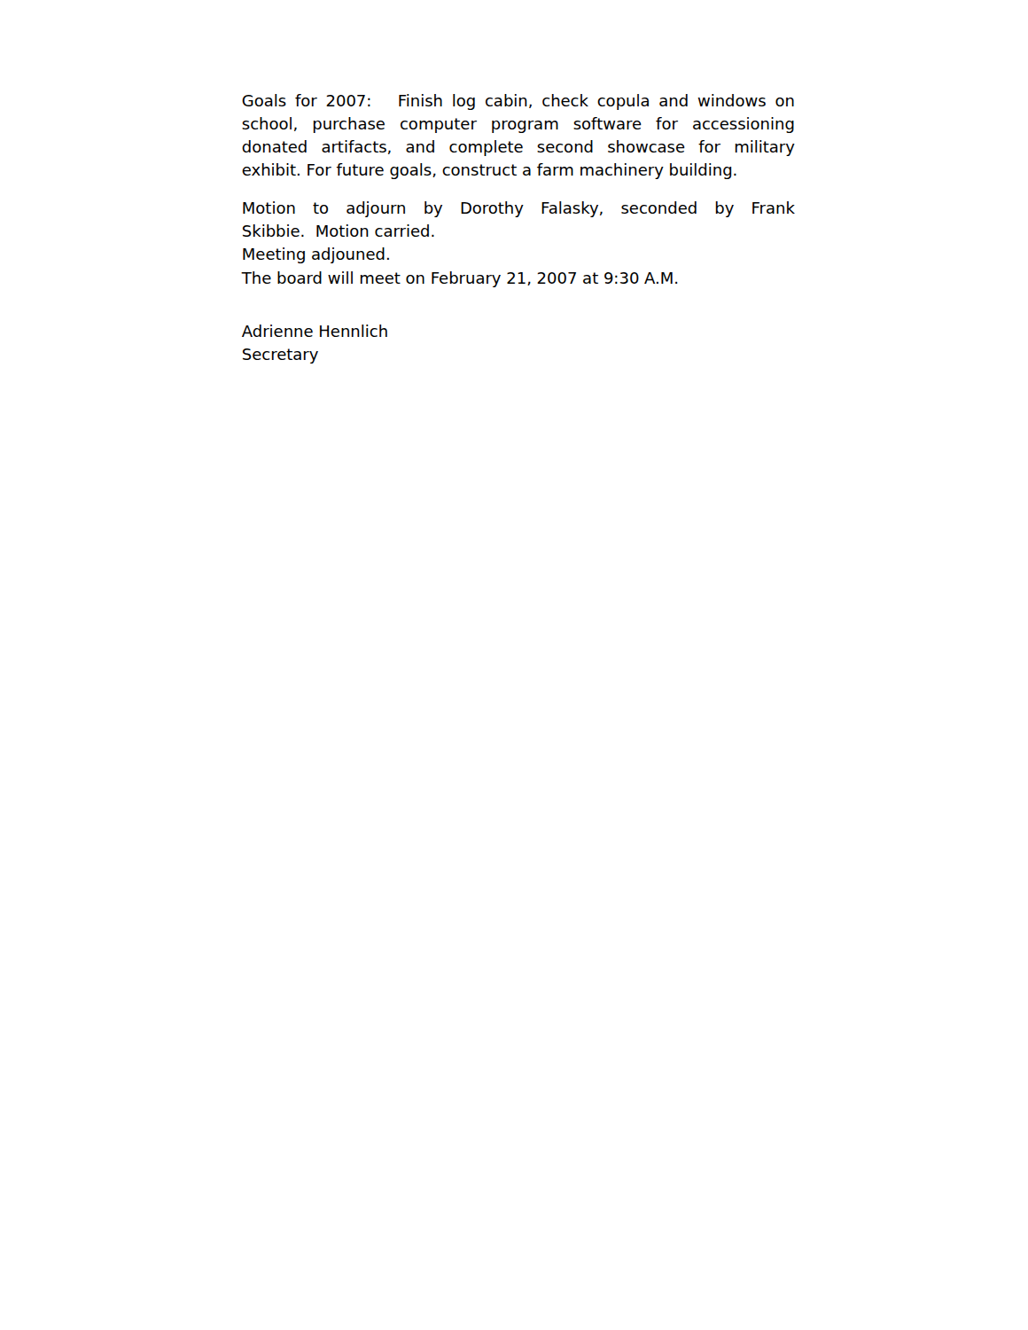Goals for 2007: Finish log cabin, check copula and windows on school, purchase computer program software for accessioning donated artifacts, and complete second showcase for military exhibit. For future goals, construct a farm machinery building.
Motion to adjourn by Dorothy Falasky, seconded by Frank Skibbie. Motion carried.
Meeting adjouned.
The board will meet on February 21, 2007 at 9:30 A.M.
Adrienne Hennlich
Secretary